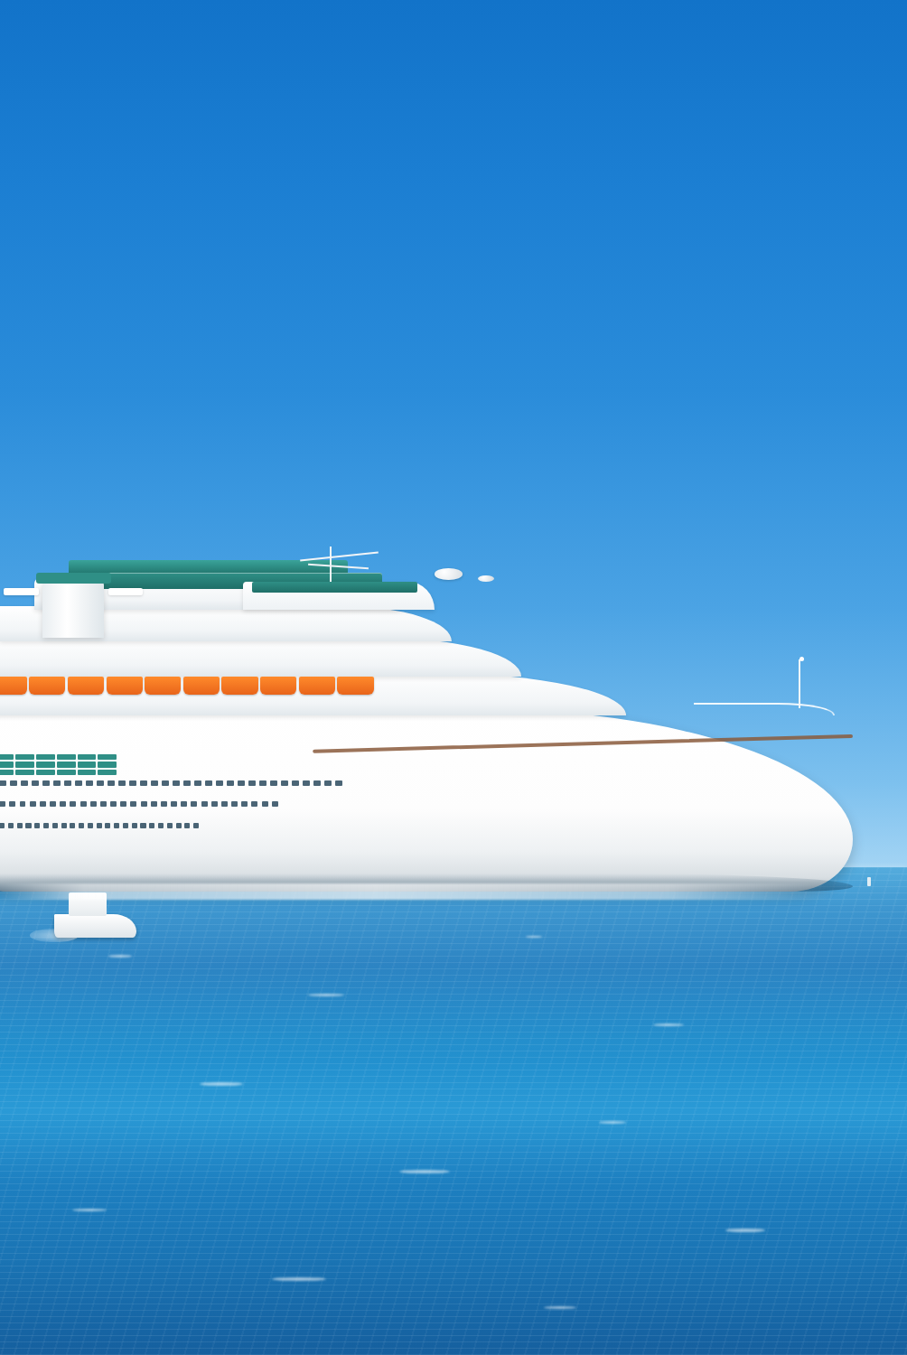Cruise ship anchored on calm blue water under a clear sky